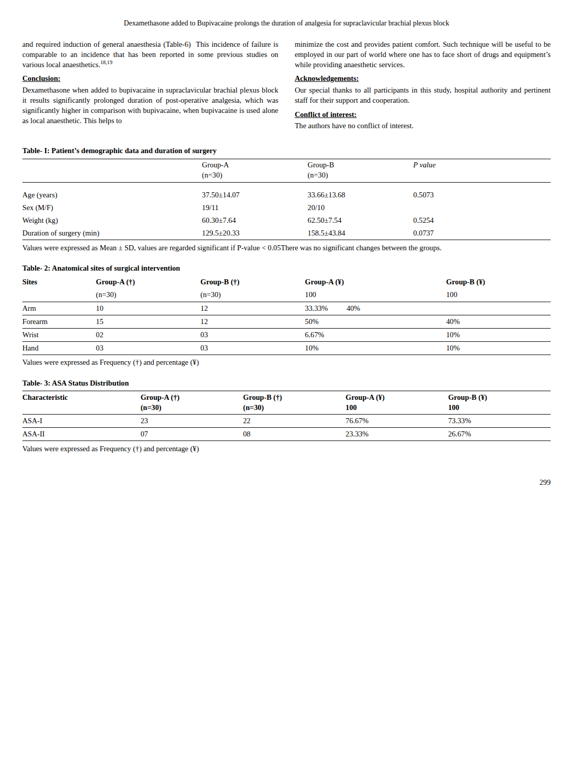Dexamethasone added to Bupivacaine prolongs the duration of analgesia for supraclavicular brachial plexus block
and required induction of general anaesthesia (Table-6) This incidence of failure is comparable to an incidence that has been reported in some previous studies on various local anaesthetics.18,19
Conclusion:
Dexamethasone when added to bupivacaine in supraclavicular brachial plexus block it results significantly prolonged duration of post-operative analgesia, which was significantly higher in comparison with bupivacaine, when bupivacaine is used alone as local anaesthetic. This helps to
minimize the cost and provides patient comfort. Such technique will be useful to be employed in our part of world where one has to face short of drugs and equipment’s while providing anaesthetic services.
Acknowledgements:
Our special thanks to all participants in this study, hospital authority and pertinent staff for their support and cooperation.
Conflict of interest:
The authors have no conflict of interest.
Table- I: Patient’s demographic data and duration of surgery
| | Group-A (n=30) | Group-B (n=30) | P value |
| Age (years) | 37.50±14.07 | 33.66±13.68 | 0.5073 |
| Sex (M/F) | 19/11 | 20/10 | |
| Weight (kg) | 60.30±7.64 | 62.50±7.54 | 0.5254 |
| Duration of surgery (min) | 129.5±20.33 | 158.5±43.84 | 0.0737 |
Values were expressed as Mean ± SD, values are regarded significant if P-value < 0.05There was no significant changes between the groups.
Table- 2: Anatomical sites of surgical intervention
| Sites | Group-A (†) | Group-B (†) | Group-A (¥) | Group-B (¥) |
| --- | --- | --- | --- | --- |
| | (n=30) | (n=30) | 100 | 100 |
| Arm | 10 | 12 | 33.33% 40% | |
| Forearm | 15 | 12 | 50% | 40% |
| Wrist | 02 | 03 | 6.67% | 10% |
| Hand | 03 | 03 | 10% | 10% |
Values were expressed as Frequency (†) and percentage (¥)
Table- 3: ASA Status Distribution
| Characteristic | Group-A (†) (n=30) | Group-B (†) (n=30) | Group-A (¥) 100 | Group-B (¥) 100 |
| --- | --- | --- | --- | --- |
| ASA-I | 23 | 22 | 76.67% | 73.33% |
| ASA-II | 07 | 08 | 23.33% | 26.67% |
Values were expressed as Frequency (†) and percentage (¥)
299